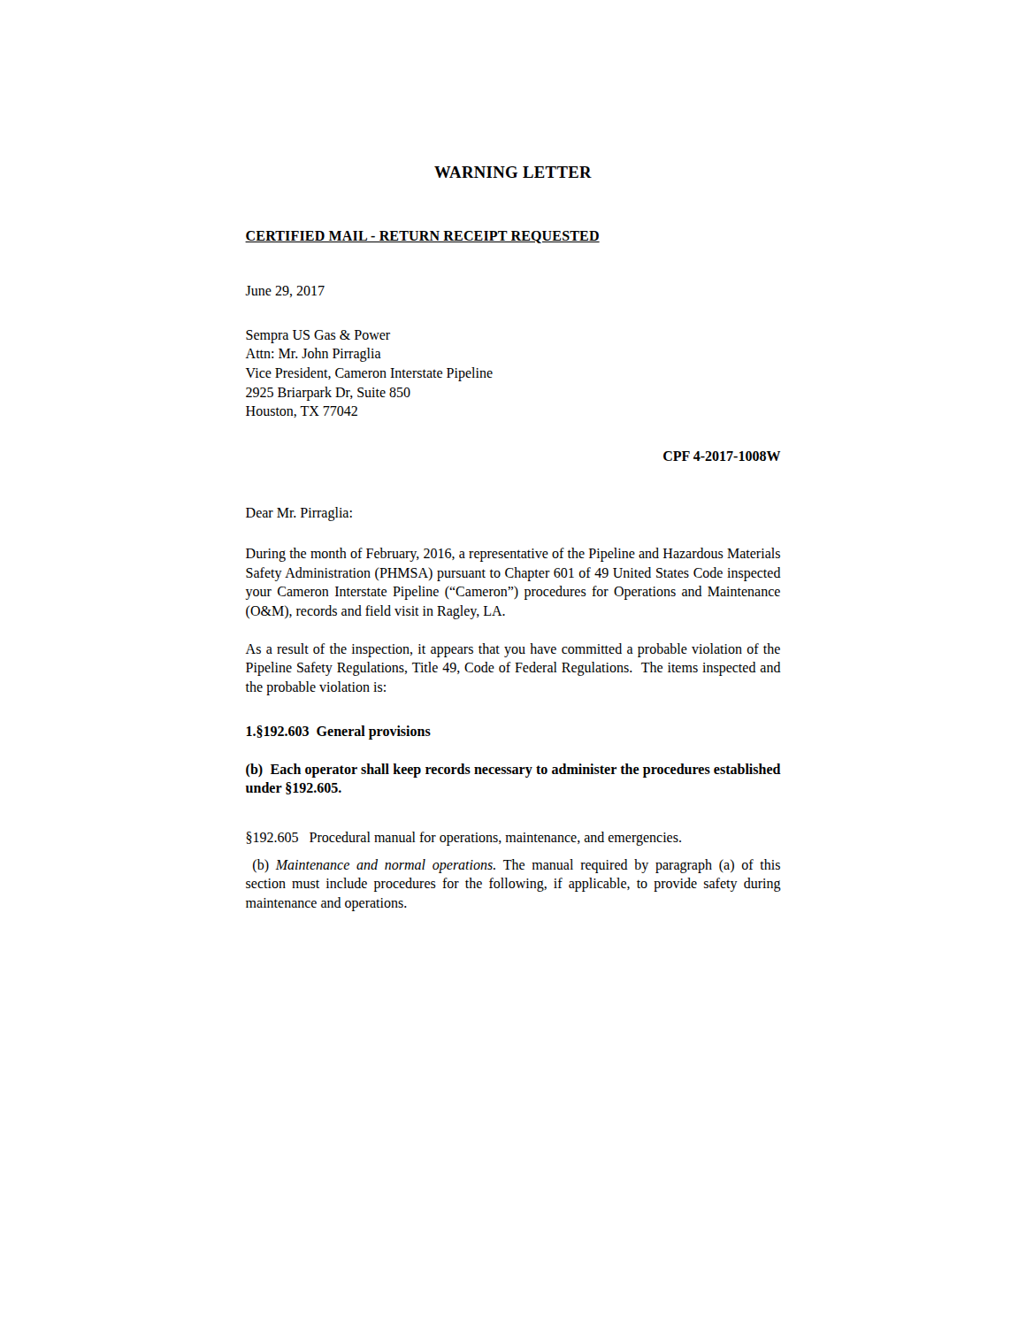WARNING LETTER
CERTIFIED MAIL - RETURN RECEIPT REQUESTED
June 29, 2017
Sempra US Gas & Power
Attn: Mr. John Pirraglia
Vice President, Cameron Interstate Pipeline
2925 Briarpark Dr, Suite 850
Houston, TX 77042
CPF 4-2017-1008W
Dear Mr. Pirraglia:
During the month of February, 2016, a representative of the Pipeline and Hazardous Materials Safety Administration (PHMSA) pursuant to Chapter 601 of 49 United States Code inspected your Cameron Interstate Pipeline (“Cameron”) procedures for Operations and Maintenance (O&M), records and field visit in Ragley, LA.
As a result of the inspection, it appears that you have committed a probable violation of the Pipeline Safety Regulations, Title 49, Code of Federal Regulations. The items inspected and the probable violation is:
1.§192.603 General provisions
(b) Each operator shall keep records necessary to administer the procedures established under §192.605.
§192.605 Procedural manual for operations, maintenance, and emergencies.
(b) Maintenance and normal operations. The manual required by paragraph (a) of this section must include procedures for the following, if applicable, to provide safety during maintenance and operations.